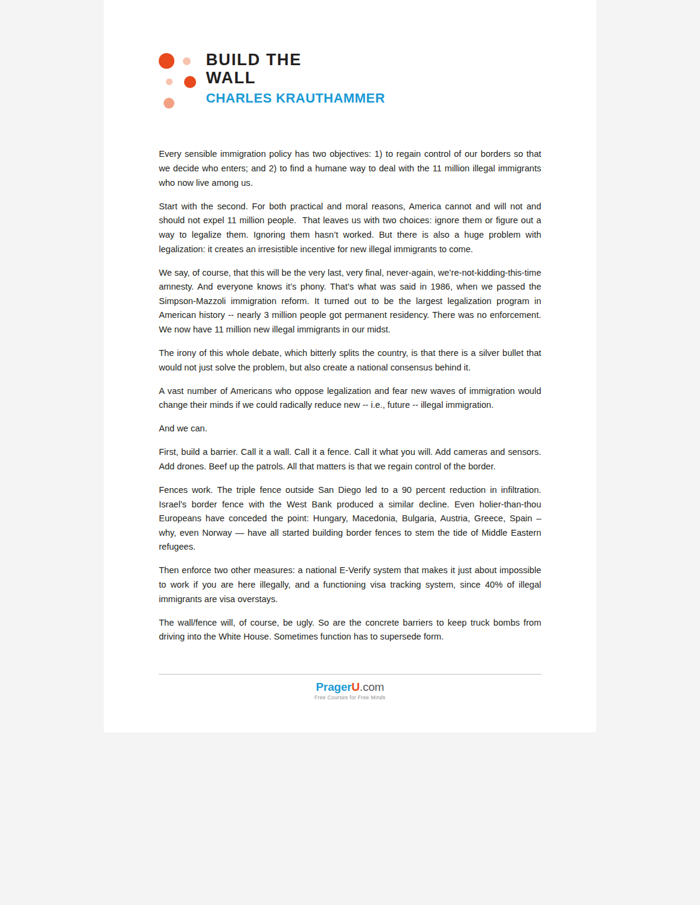Build the
Wall
Charles Krauthammer
Every sensible immigration policy has two objectives: 1) to regain control of our borders so that we decide who enters; and 2) to find a humane way to deal with the 11 million illegal immigrants who now live among us.
Start with the second. For both practical and moral reasons, America cannot and will not and should not expel 11 million people. That leaves us with two choices: ignore them or figure out a way to legalize them. Ignoring them hasn’t worked. But there is also a huge problem with legalization: it creates an irresistible incentive for new illegal immigrants to come.
We say, of course, that this will be the very last, very final, never-again, we’re-not-kidding-this-time amnesty. And everyone knows it’s phony. That’s what was said in 1986, when we passed the Simpson-Mazzoli immigration reform. It turned out to be the largest legalization program in American history -- nearly 3 million people got permanent residency. There was no enforcement. We now have 11 million new illegal immigrants in our midst.
The irony of this whole debate, which bitterly splits the country, is that there is a silver bullet that would not just solve the problem, but also create a national consensus behind it.
A vast number of Americans who oppose legalization and fear new waves of immigration would change their minds if we could radically reduce new -- i.e., future -- illegal immigration.
And we can.
First, build a barrier. Call it a wall. Call it a fence. Call it what you will. Add cameras and sensors. Add drones. Beef up the patrols. All that matters is that we regain control of the border.
Fences work. The triple fence outside San Diego led to a 90 percent reduction in infiltration. Israel’s border fence with the West Bank produced a similar decline. Even holier-than-thou Europeans have conceded the point: Hungary, Macedonia, Bulgaria, Austria, Greece, Spain – why, even Norway — have all started building border fences to stem the tide of Middle Eastern refugees.
Then enforce two other measures: a national E-Verify system that makes it just about impossible to work if you are here illegally, and a functioning visa tracking system, since 40% of illegal immigrants are visa overstays.
The wall/fence will, of course, be ugly. So are the concrete barriers to keep truck bombs from driving into the White House. Sometimes function has to supersede form.
Prager U.com
Free Courses for Free Minds